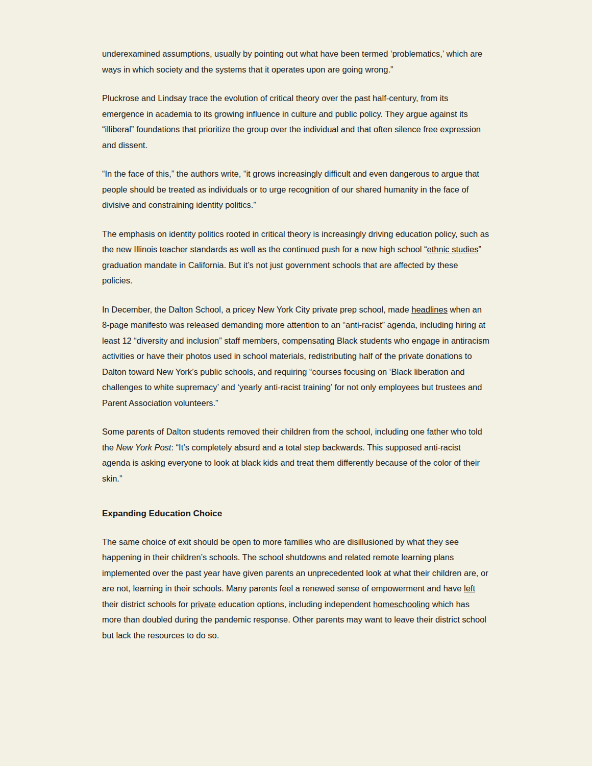underexamined assumptions, usually by pointing out what have been termed ‘problematics,’ which are ways in which society and the systems that it operates upon are going wrong.”
Pluckrose and Lindsay trace the evolution of critical theory over the past half-century, from its emergence in academia to its growing influence in culture and public policy. They argue against its “illiberal” foundations that prioritize the group over the individual and that often silence free expression and dissent.
“In the face of this,” the authors write, “it grows increasingly difficult and even dangerous to argue that people should be treated as individuals or to urge recognition of our shared humanity in the face of divisive and constraining identity politics.”
The emphasis on identity politics rooted in critical theory is increasingly driving education policy, such as the new Illinois teacher standards as well as the continued push for a new high school “ethnic studies” graduation mandate in California. But it’s not just government schools that are affected by these policies.
In December, the Dalton School, a pricey New York City private prep school, made headlines when an 8-page manifesto was released demanding more attention to an “anti-racist” agenda, including hiring at least 12 “diversity and inclusion” staff members, compensating Black students who engage in antiracism activities or have their photos used in school materials, redistributing half of the private donations to Dalton toward New York’s public schools, and requiring “courses focusing on ‘Black liberation and challenges to white supremacy’ and ‘yearly anti-racist training’ for not only employees but trustees and Parent Association volunteers.”
Some parents of Dalton students removed their children from the school, including one father who told the New York Post: “It’s completely absurd and a total step backwards. This supposed anti-racist agenda is asking everyone to look at black kids and treat them differently because of the color of their skin.”
Expanding Education Choice
The same choice of exit should be open to more families who are disillusioned by what they see happening in their children’s schools. The school shutdowns and related remote learning plans implemented over the past year have given parents an unprecedented look at what their children are, or are not, learning in their schools. Many parents feel a renewed sense of empowerment and have left their district schools for private education options, including independent homeschooling which has more than doubled during the pandemic response. Other parents may want to leave their district school but lack the resources to do so.